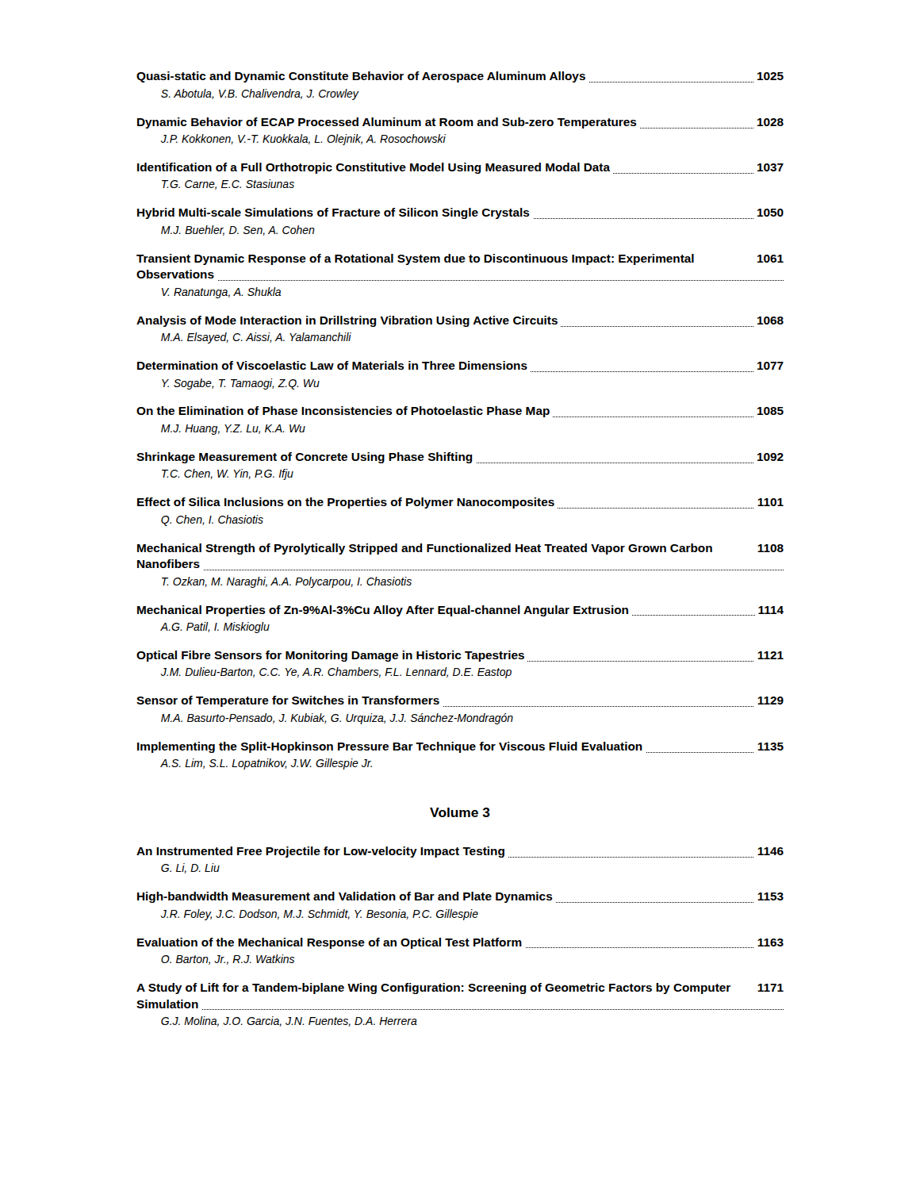1025 Quasi-static and Dynamic Constitute Behavior of Aerospace Aluminum Alloys
S. Abotula, V.B. Chalivendra, J. Crowley
1028 Dynamic Behavior of ECAP Processed Aluminum at Room and Sub-zero Temperatures
J.P. Kokkonen, V.-T. Kuokkala, L. Olejnik, A. Rosochowski
1037 Identification of a Full Orthotropic Constitutive Model Using Measured Modal Data
T.G. Carne, E.C. Stasiunas
1050 Hybrid Multi-scale Simulations of Fracture of Silicon Single Crystals
M.J. Buehler, D. Sen, A. Cohen
1061 Transient Dynamic Response of a Rotational System due to Discontinuous Impact: Experimental Observations
V. Ranatunga, A. Shukla
1068 Analysis of Mode Interaction in Drillstring Vibration Using Active Circuits
M.A. Elsayed, C. Aissi, A. Yalamanchili
1077 Determination of Viscoelastic Law of Materials in Three Dimensions
Y. Sogabe, T. Tamaogi, Z.Q. Wu
1085 On the Elimination of Phase Inconsistencies of Photoelastic Phase Map
M.J. Huang, Y.Z. Lu, K.A. Wu
1092 Shrinkage Measurement of Concrete Using Phase Shifting
T.C. Chen, W. Yin, P.G. Ifju
1101 Effect of Silica Inclusions on the Properties of Polymer Nanocomposites
Q. Chen, I. Chasiotis
1108 Mechanical Strength of Pyrolytically Stripped and Functionalized Heat Treated Vapor Grown Carbon Nanofibers
T. Ozkan, M. Naraghi, A.A. Polycarpou, I. Chasiotis
1114 Mechanical Properties of Zn-9%Al-3%Cu Alloy After Equal-channel Angular Extrusion
A.G. Patil, I. Miskioglu
1121 Optical Fibre Sensors for Monitoring Damage in Historic Tapestries
J.M. Dulieu-Barton, C.C. Ye, A.R. Chambers, F.L. Lennard, D.E. Eastop
1129 Sensor of Temperature for Switches in Transformers
M.A. Basurto-Pensado, J. Kubiak, G. Urquiza, J.J. Sánchez-Mondragón
1135 Implementing the Split-Hopkinson Pressure Bar Technique for Viscous Fluid Evaluation
A.S. Lim, S.L. Lopatnikov, J.W. Gillespie Jr.
Volume 3
1146 An Instrumented Free Projectile for Low-velocity Impact Testing
G. Li, D. Liu
1153 High-bandwidth Measurement and Validation of Bar and Plate Dynamics
J.R. Foley, J.C. Dodson, M.J. Schmidt, Y. Besonia, P.C. Gillespie
1163 Evaluation of the Mechanical Response of an Optical Test Platform
O. Barton, Jr., R.J. Watkins
1171 A Study of Lift for a Tandem-biplane Wing Configuration: Screening of Geometric Factors by Computer Simulation
G.J. Molina, J.O. Garcia, J.N. Fuentes, D.A. Herrera